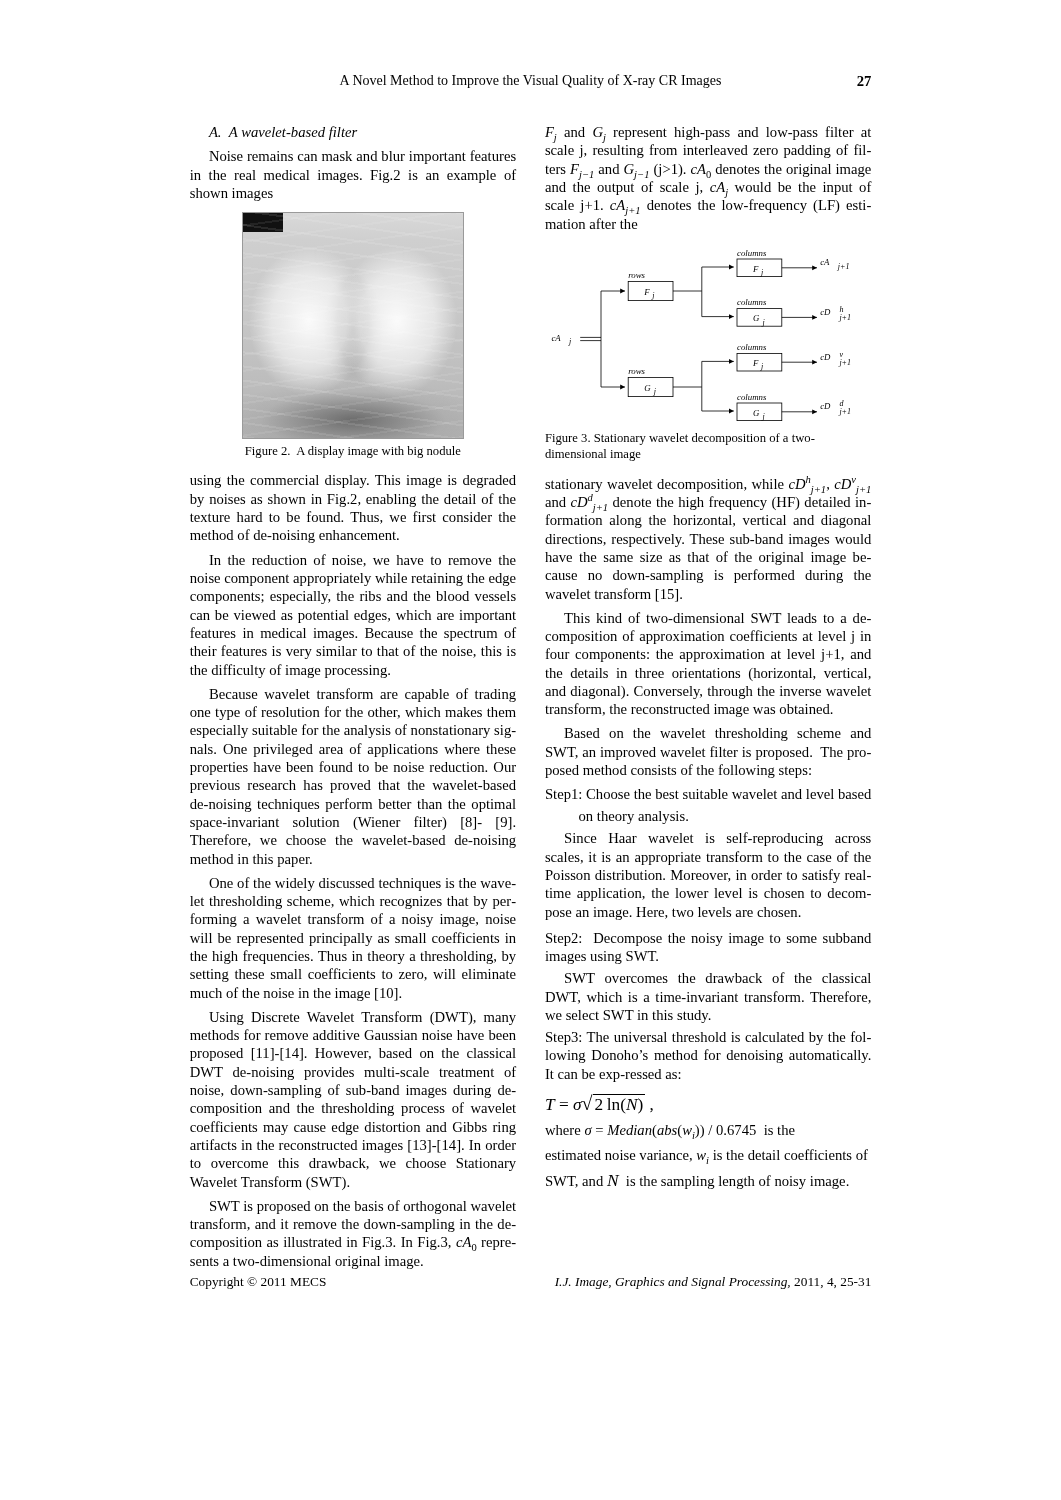A Novel Method to Improve the Visual Quality of X-ray CR Images 27
A. A wavelet-based filter
Noise remains can mask and blur important features in the real medical images. Fig.2 is an example of shown images
Figure 2. A display image with big nodule
using the commercial display. This image is degraded by noises as shown in Fig.2, enabling the detail of the texture hard to be found. Thus, we first consider the method of de-noising enhancement.
In the reduction of noise, we have to remove the noise component appropriately while retaining the edge components; especially, the ribs and the blood vessels can be viewed as potential edges, which are important features in medical images. Because the spectrum of their features is very similar to that of the noise, this is the difficulty of image processing.
Because wavelet transform are capable of trading one type of resolution for the other, which makes them especially suitable for the analysis of nonstationary signals. One privileged area of applications where these properties have been found to be noise reduction. Our previous research has proved that the wavelet-based de-noising techniques perform better than the optimal space-invariant solution (Wiener filter) [8]- [9]. Therefore, we choose the wavelet-based de-noising method in this paper.
One of the widely discussed techniques is the wavelet thresholding scheme, which recognizes that by performing a wavelet transform of a noisy image, noise will be represented principally as small coefficients in the high frequencies. Thus in theory a thresholding, by setting these small coefficients to zero, will eliminate much of the noise in the image [10].
Using Discrete Wavelet Transform (DWT), many methods for remove additive Gaussian noise have been proposed [11]-[14]. However, based on the classical DWT de-noising provides multi-scale treatment of noise, down-sampling of sub-band images during decomposition and the thresholding process of wavelet coefficients may cause edge distortion and Gibbs ring artifacts in the reconstructed images [13]-[14]. In order to overcome this drawback, we choose Stationary Wavelet Transform (SWT).
SWT is proposed on the basis of orthogonal wavelet transform, and it remove the down-sampling in the decomposition as illustrated in Fig.3. In Fig.3, cA0 represents a two-dimensional original image.
Fj and Gj represent high-pass and low-pass filter at scale j, resulting from interleaved zero padding of filters Fj−1 and Gj−1 (j>1). cA0 denotes the original image and the output of scale j, cAj would be the input of scale j+1. cAj+1 denotes the low-frequency (LF) estimation after the
cA j rows F j rows G j columns F j columns G j columns F j columns G j cA j+1 cD h j+1 cD v j+1 cD d j+1
Figure 3. Stationary wavelet decomposition of a two-dimensional image
stationary wavelet decomposition, while cDhj+1, cDvj+1 and cDdj+1 denote the high frequency (HF) detailed information along the horizontal, vertical and diagonal directions, respectively. These sub-band images would have the same size as that of the original image because no down-sampling is performed during the wavelet transform [15].
This kind of two-dimensional SWT leads to a decomposition of approximation coefficients at level j in four components: the approximation at level j+1, and the details in three orientations (horizontal, vertical, and diagonal). Conversely, through the inverse wavelet transform, the reconstructed image was obtained.
Based on the wavelet thresholding scheme and SWT, an improved wavelet filter is proposed. The proposed method consists of the following steps:
Step1: Choose the best suitable wavelet and level based
on theory analysis.
Since Haar wavelet is self-reproducing across scales, it is an appropriate transform to the case of the Poisson distribution. Moreover, in order to satisfy real-time application, the lower level is chosen to decompose an image. Here, two levels are chosen.
Step2: Decompose the noisy image to some subband images using SWT.
SWT overcomes the drawback of the classical DWT, which is a time-invariant transform. Therefore, we select SWT in this study.
Step3: The universal threshold is calculated by the following Donoho’s method for denoising automatically. It can be exp-ressed as:
T = σ√2 ln(N) ,
where σ = Median(abs(wi)) / 0.6745 is the
estimated noise variance, wi is the detail coefficients of
SWT, and N is the sampling length of noisy image.
Copyright © 2011 MECS
I.J. Image, Graphics and Signal Processing, 2011, 4, 25-31